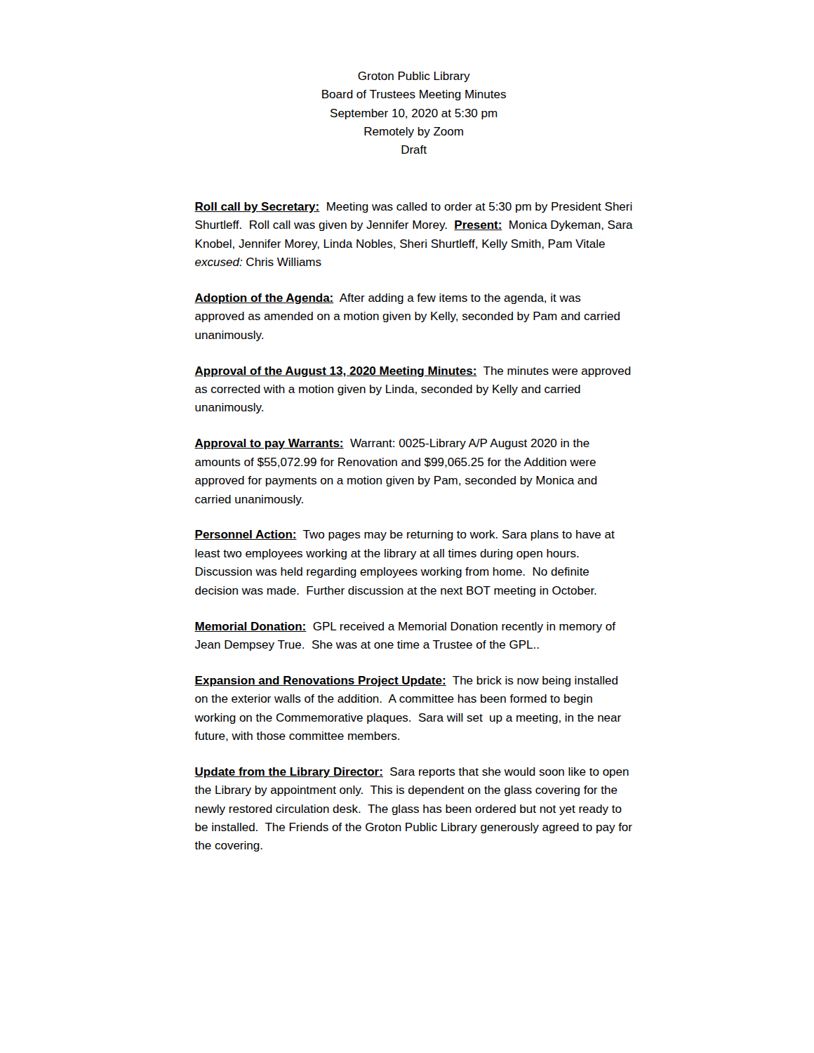Groton Public Library
Board of Trustees Meeting Minutes
September 10, 2020 at 5:30 pm
Remotely by Zoom
Draft
Roll call by Secretary: Meeting was called to order at 5:30 pm by President Sheri Shurtleff. Roll call was given by Jennifer Morey. Present: Monica Dykeman, Sara Knobel, Jennifer Morey, Linda Nobles, Sheri Shurtleff, Kelly Smith, Pam Vitale excused: Chris Williams
Adoption of the Agenda: After adding a few items to the agenda, it was approved as amended on a motion given by Kelly, seconded by Pam and carried unanimously.
Approval of the August 13, 2020 Meeting Minutes: The minutes were approved as corrected with a motion given by Linda, seconded by Kelly and carried unanimously.
Approval to pay Warrants: Warrant: 0025-Library A/P August 2020 in the amounts of $55,072.99 for Renovation and $99,065.25 for the Addition were approved for payments on a motion given by Pam, seconded by Monica and carried unanimously.
Personnel Action: Two pages may be returning to work. Sara plans to have at least two employees working at the library at all times during open hours.
Discussion was held regarding employees working from home. No definite decision was made. Further discussion at the next BOT meeting in October.
Memorial Donation: GPL received a Memorial Donation recently in memory of Jean Dempsey True. She was at one time a Trustee of the GPL..
Expansion and Renovations Project Update: The brick is now being installed on the exterior walls of the addition. A committee has been formed to begin working on the Commemorative plaques. Sara will set up a meeting, in the near future, with those committee members.
Update from the Library Director: Sara reports that she would soon like to open the Library by appointment only. This is dependent on the glass covering for the newly restored circulation desk. The glass has been ordered but not yet ready to be installed. The Friends of the Groton Public Library generously agreed to pay for the covering.